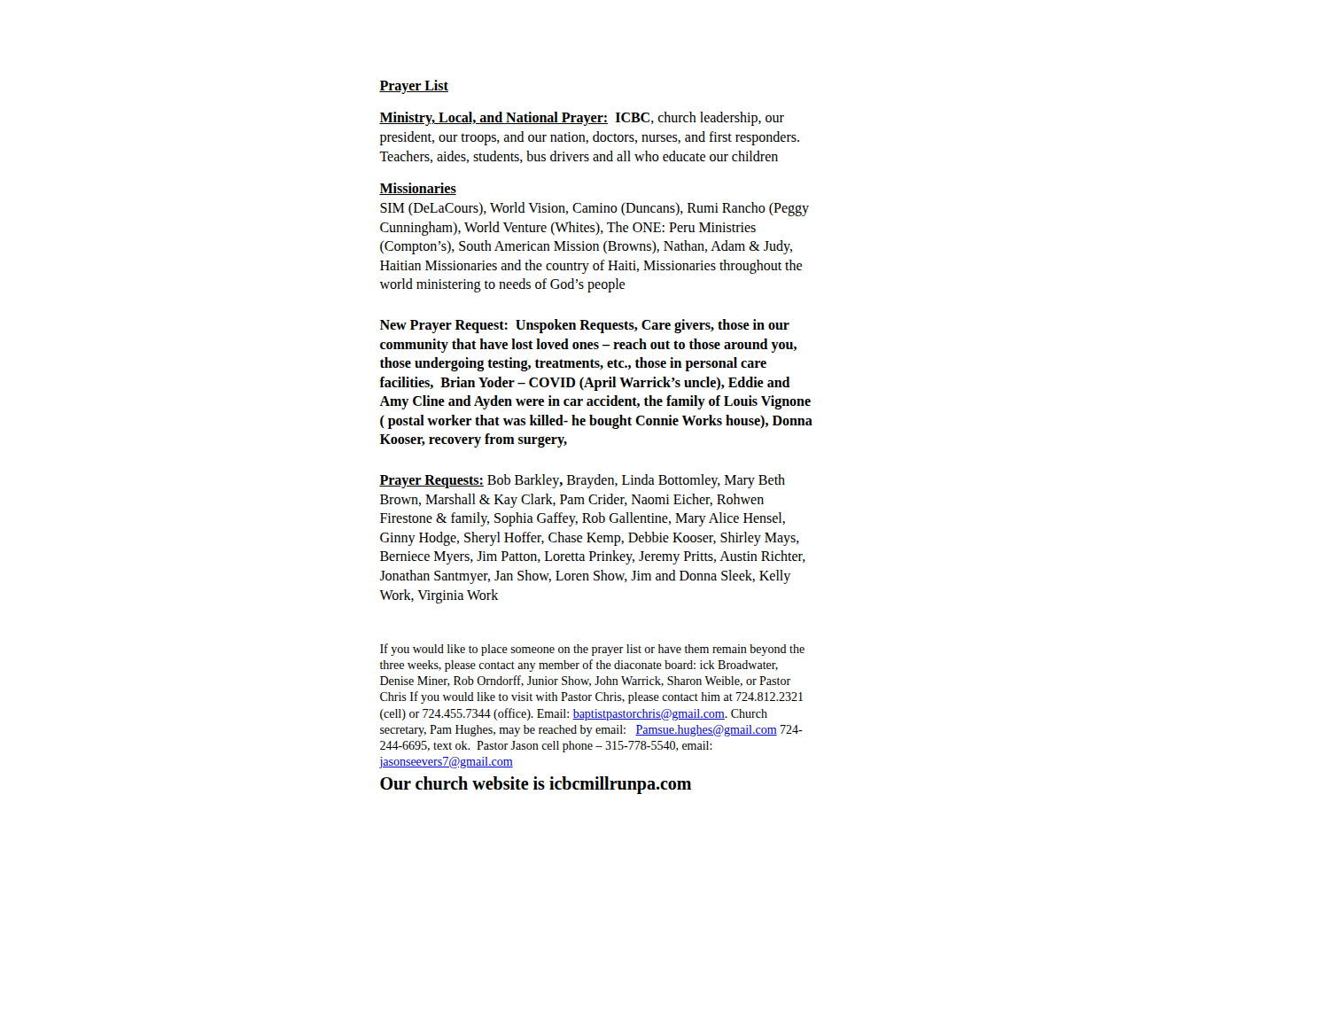Prayer List
Ministry, Local, and National Prayer: ICBC, church leadership, our president, our troops, and our nation, doctors, nurses, and first responders. Teachers, aides, students, bus drivers and all who educate our children
Missionaries
SIM (DeLaCours), World Vision, Camino (Duncans), Rumi Rancho (Peggy Cunningham), World Venture (Whites), The ONE: Peru Ministries (Compton’s), South American Mission (Browns), Nathan, Adam & Judy, Haitian Missionaries and the country of Haiti, Missionaries throughout the world ministering to needs of God’s people
New Prayer Request: Unspoken Requests, Care givers, those in our community that have lost loved ones – reach out to those around you, those undergoing testing, treatments, etc., those in personal care facilities, Brian Yoder – COVID (April Warrick’s uncle), Eddie and Amy Cline and Ayden were in car accident, the family of Louis Vignone ( postal worker that was killed- he bought Connie Works house), Donna Kooser, recovery from surgery,
Prayer Requests: Bob Barkley, Brayden, Linda Bottomley, Mary Beth Brown, Marshall & Kay Clark, Pam Crider, Naomi Eicher, Rohwen Firestone & family, Sophia Gaffey, Rob Gallentine, Mary Alice Hensel, Ginny Hodge, Sheryl Hoffer, Chase Kemp, Debbie Kooser, Shirley Mays, Berniece Myers, Jim Patton, Loretta Prinkey, Jeremy Pritts, Austin Richter, Jonathan Santmyer, Jan Show, Loren Show, Jim and Donna Sleek, Kelly Work, Virginia Work
If you would like to place someone on the prayer list or have them remain beyond the three weeks, please contact any member of the diaconate board: ick Broadwater, Denise Miner, Rob Orndorff, Junior Show, John Warrick, Sharon Weible, or Pastor Chris If you would like to visit with Pastor Chris, please contact him at 724.812.2321 (cell) or 724.455.7344 (office). Email: baptistpastorchris@gmail.com. Church secretary, Pam Hughes, may be reached by email: Pamsue.hughes@gmail.com 724-244-6695, text ok. Pastor Jason cell phone – 315-778-5540, email: jasonseevers7@gmail.com
Our church website is icbcmillrunpa.com